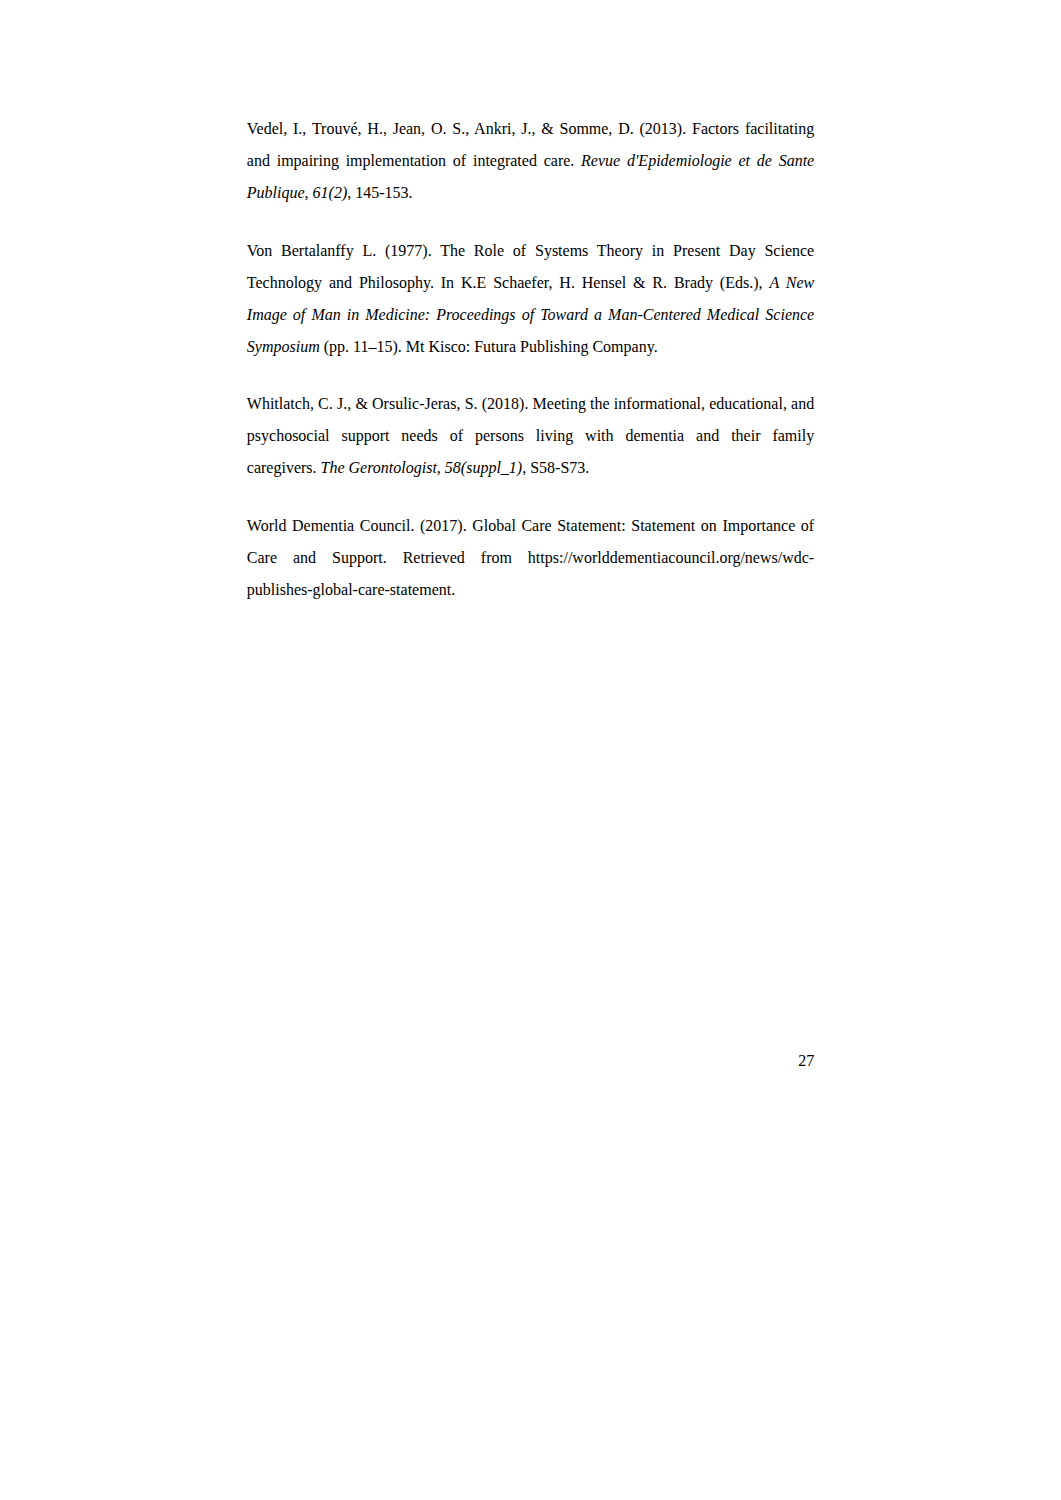Vedel, I., Trouvé, H., Jean, O. S., Ankri, J., & Somme, D. (2013). Factors facilitating and impairing implementation of integrated care. Revue d'Epidemiologie et de Sante Publique, 61(2), 145-153.
Von Bertalanffy L. (1977). The Role of Systems Theory in Present Day Science Technology and Philosophy. In K.E Schaefer, H. Hensel & R. Brady (Eds.), A New Image of Man in Medicine: Proceedings of Toward a Man-Centered Medical Science Symposium (pp. 11–15). Mt Kisco: Futura Publishing Company.
Whitlatch, C. J., & Orsulic-Jeras, S. (2018). Meeting the informational, educational, and psychosocial support needs of persons living with dementia and their family caregivers. The Gerontologist, 58(suppl_1), S58-S73.
World Dementia Council. (2017). Global Care Statement: Statement on Importance of Care and Support. Retrieved from https://worlddementiacouncil.org/news/wdc-publishes-global-care-statement.
27